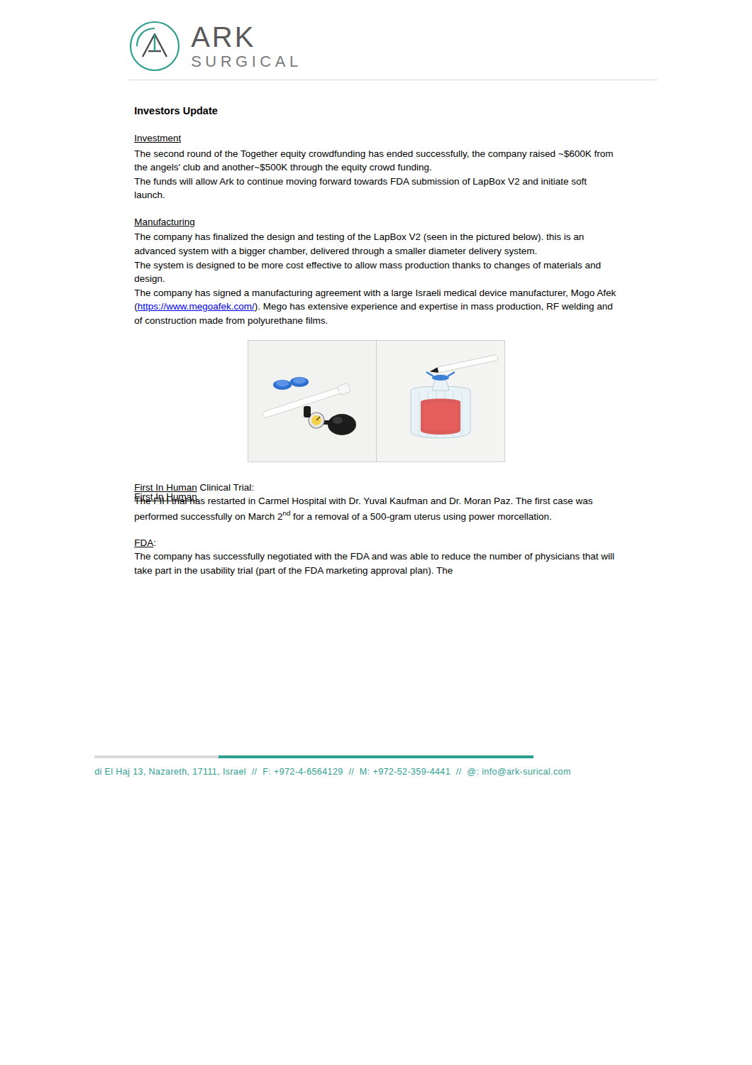ARK
SURGICAL
Investors Update
Investment
The second round of the Together equity crowdfunding has ended successfully, the company raised ~$600K from the angels' club and another~$500K through the equity crowd funding.
The funds will allow Ark to continue moving forward towards FDA submission of LapBox V2 and initiate soft launch.
Manufacturing
The company has finalized the design and testing of the LapBox V2 (seen in the pictured below). this is an advanced system with a bigger chamber, delivered through a smaller diameter delivery system.
The system is designed to be more cost effective to allow mass production thanks to changes of materials and design.
The company has signed a manufacturing agreement with a large Israeli medical device manufacturer, Mogo Afek (https://www.megoafek.com/). Mego has extensive experience and expertise in mass production, RF welding and of construction made from polyurethane films.
First In Human
First In Human
First In Human Clinical Trial:
The FIH trial has restarted in Carmel Hospital with Dr. Yuval Kaufman and Dr. Moran Paz. The first case was performed successfully on March 2nd for a removal of a 500-gram uterus using power morcellation.
FDA:
The company has successfully negotiated with the FDA and was able to reduce the number of physicians that will take part in the usability trial (part of the FDA marketing approval plan). The
di El Haj 13, Nazareth, 17111, Israel // F: +972-4-6564129 // M: +972-52-359-4441 // @: info@ark-surical.com